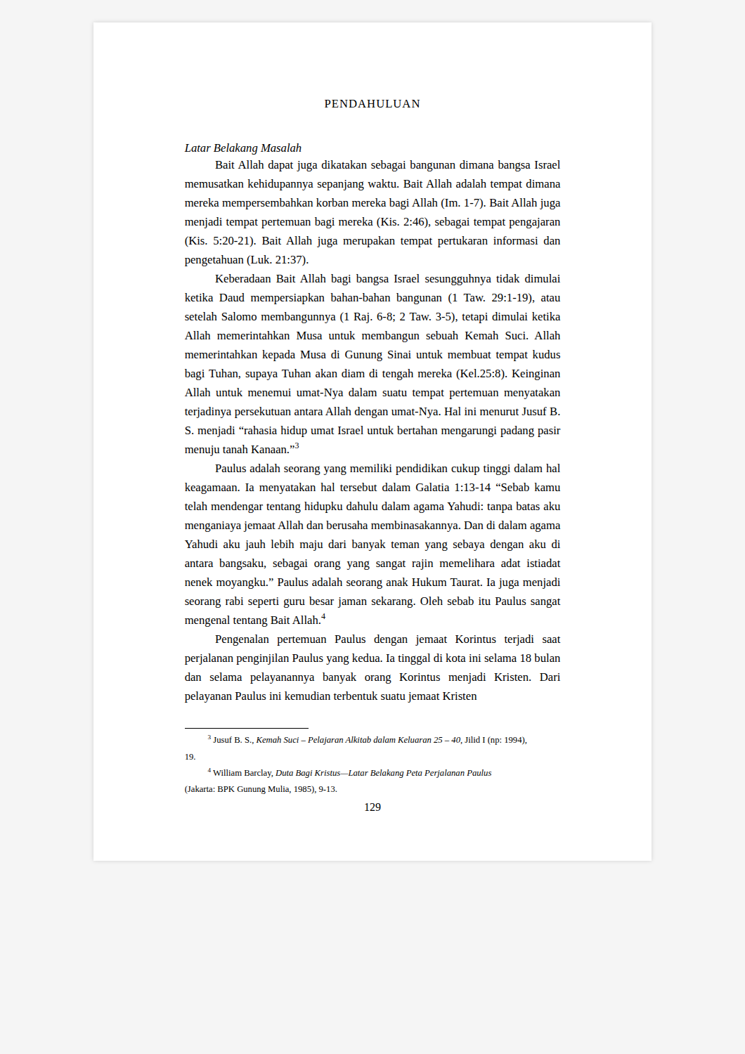PENDAHULUAN
Latar Belakang Masalah
Bait Allah dapat juga dikatakan sebagai bangunan dimana bangsa Israel memusatkan kehidupannya sepanjang waktu. Bait Allah adalah tempat dimana mereka mempersembahkan korban mereka bagi Allah (Im. 1-7). Bait Allah juga menjadi tempat pertemuan bagi mereka (Kis. 2:46), sebagai tempat pengajaran (Kis. 5:20-21). Bait Allah juga merupakan tempat pertukaran informasi dan pengetahuan (Luk. 21:37).
Keberadaan Bait Allah bagi bangsa Israel sesungguhnya tidak dimulai ketika Daud mempersiapkan bahan-bahan bangunan (1 Taw. 29:1-19), atau setelah Salomo membangunnya (1 Raj. 6-8; 2 Taw. 3-5), tetapi dimulai ketika Allah memerintahkan Musa untuk membangun sebuah Kemah Suci. Allah memerintahkan kepada Musa di Gunung Sinai untuk membuat tempat kudus bagi Tuhan, supaya Tuhan akan diam di tengah mereka (Kel.25:8). Keinginan Allah untuk menemui umat-Nya dalam suatu tempat pertemuan menyatakan terjadinya persekutuan antara Allah dengan umat-Nya. Hal ini menurut Jusuf B. S. menjadi “rahasia hidup umat Israel untuk bertahan mengarungi padang pasir menuju tanah Kanaan.”3
Paulus adalah seorang yang memiliki pendidikan cukup tinggi dalam hal keagamaan. Ia menyatakan hal tersebut dalam Galatia 1:13-14 “Sebab kamu telah mendengar tentang hidupku dahulu dalam agama Yahudi: tanpa batas aku menganiaya jemaat Allah dan berusaha membinasakannya. Dan di dalam agama Yahudi aku jauh lebih maju dari banyak teman yang sebaya dengan aku di antara bangsaku, sebagai orang yang sangat rajin memelihara adat istiadat nenek moyangku.” Paulus adalah seorang anak Hukum Taurat. Ia juga menjadi seorang rabi seperti guru besar jaman sekarang. Oleh sebab itu Paulus sangat mengenal tentang Bait Allah.4
Pengenalan pertemuan Paulus dengan jemaat Korintus terjadi saat perjalanan penginjilan Paulus yang kedua. Ia tinggal di kota ini selama 18 bulan dan selama pelayanannya banyak orang Korintus menjadi Kristen. Dari pelayanan Paulus ini kemudian terbentuk suatu jemaat Kristen
3 Jusuf B. S., Kemah Suci – Pelajaran Alkitab dalam Keluaran 25 – 40, Jilid I (np: 1994),
19.
4 William Barclay, Duta Bagi Kristus—Latar Belakang Peta Perjalanan Paulus
(Jakarta: BPK Gunung Mulia, 1985), 9-13.
129